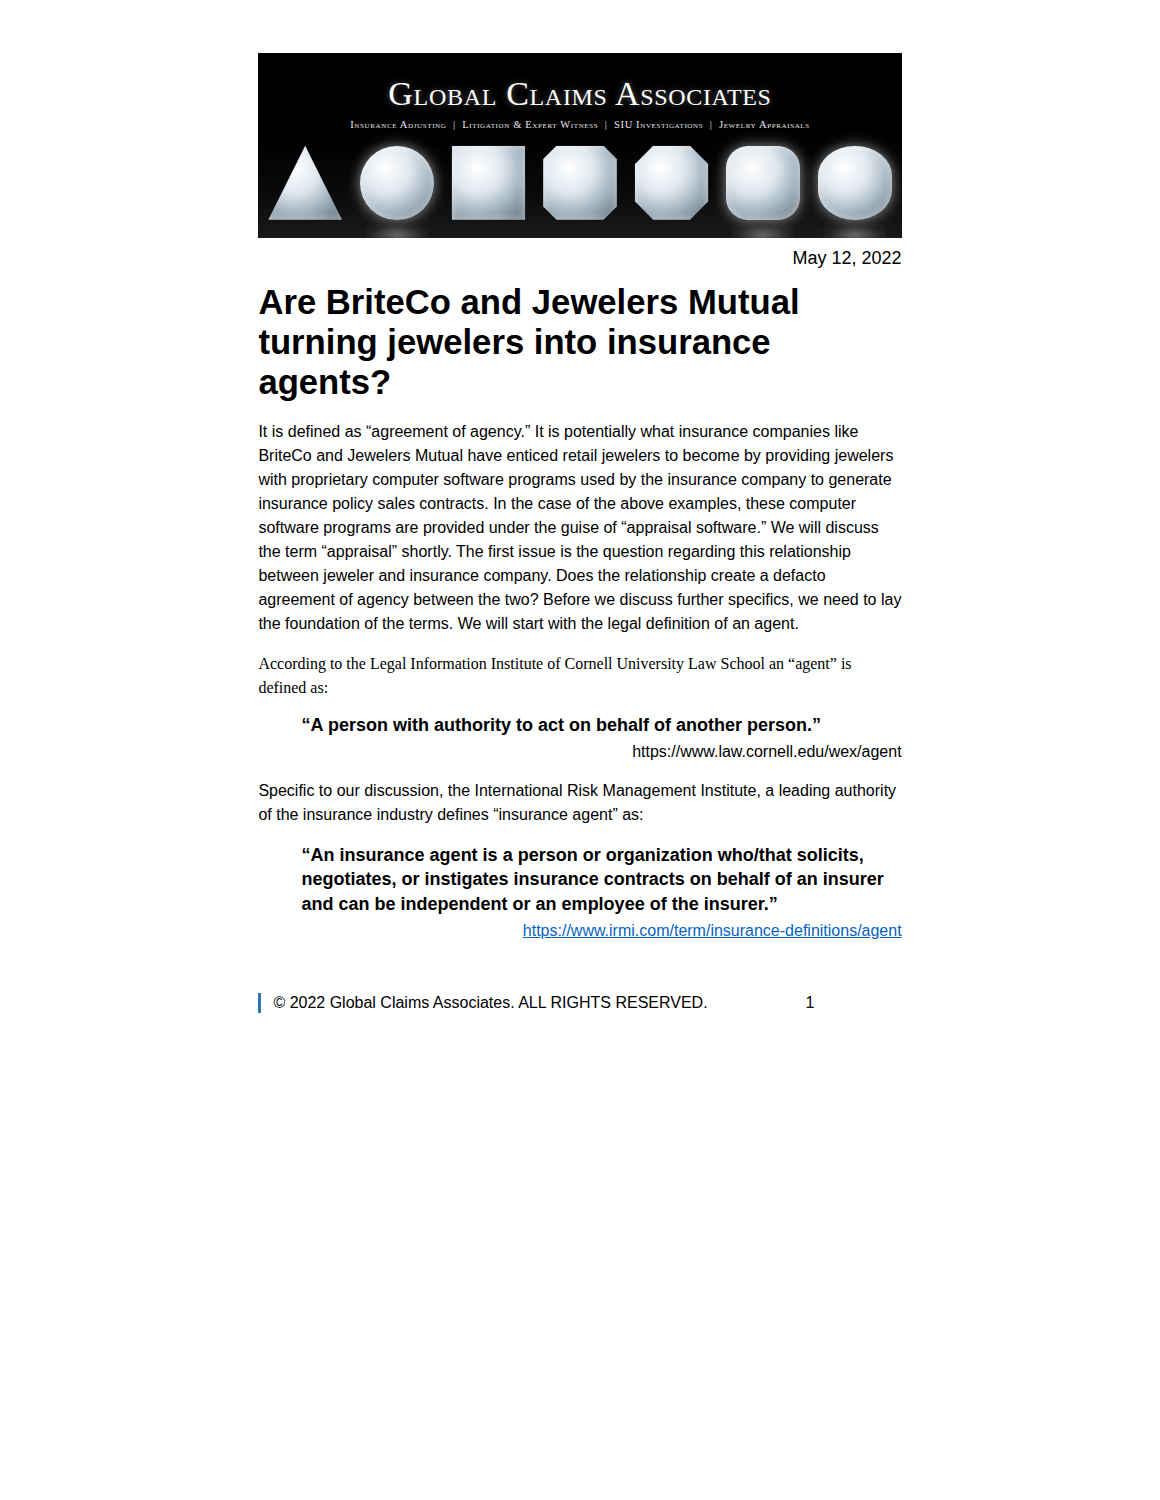Global Claims Associates
Insurance Adjusting | Litigation & Expert Witness | SIU Investigations | Jewelry Appraisals
May 12, 2022
Are BriteCo and Jewelers Mutual turning jewelers into insurance agents?
It is defined as “agreement of agency.” It is potentially what insurance companies like BriteCo and Jewelers Mutual have enticed retail jewelers to become by providing jewelers with proprietary computer software programs used by the insurance company to generate insurance policy sales contracts. In the case of the above examples, these computer software programs are provided under the guise of “appraisal software.” We will discuss the term “appraisal” shortly. The first issue is the question regarding this relationship between jeweler and insurance company. Does the relationship create a defacto agreement of agency between the two? Before we discuss further specifics, we need to lay the foundation of the terms. We will start with the legal definition of an agent.
According to the Legal Information Institute of Cornell University Law School an “agent” is defined as:
“A person with authority to act on behalf of another person.”
https://www.law.cornell.edu/wex/agent
Specific to our discussion, the International Risk Management Institute, a leading authority of the insurance industry defines “insurance agent” as:
“An insurance agent is a person or organization who/that solicits, negotiates, or instigates insurance contracts on behalf of an insurer and can be independent or an employee of the insurer.”
https://www.irmi.com/term/insurance-definitions/agent
© 2022 Global Claims Associates. ALL RIGHTS RESERVED. 1